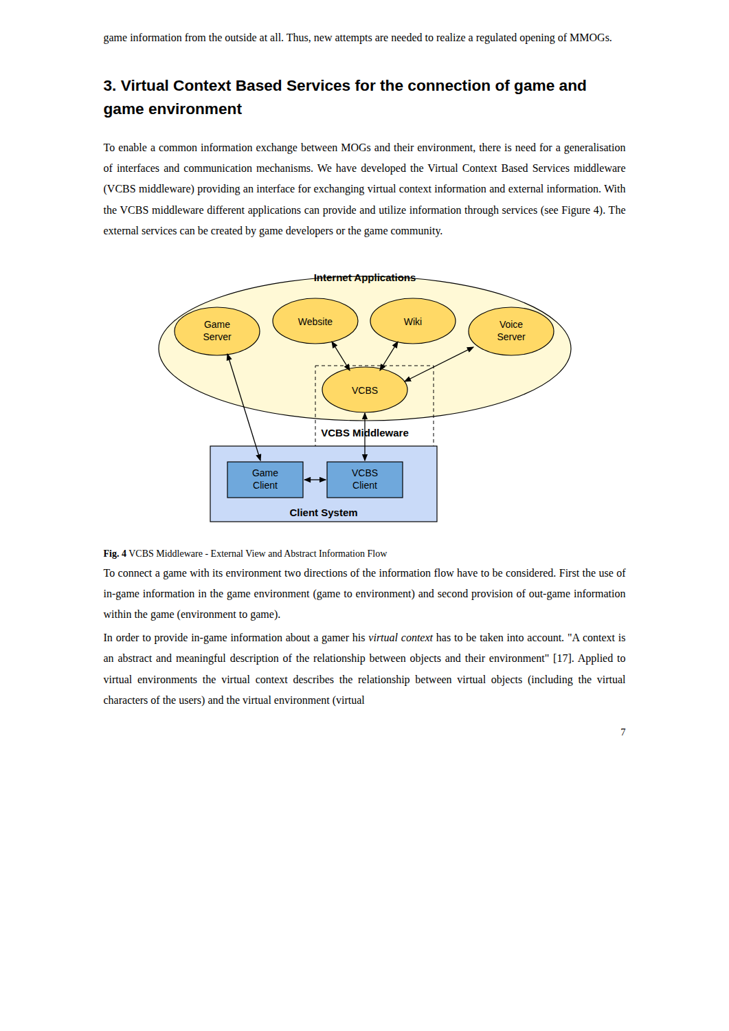game information from the outside at all. Thus, new attempts are needed to realize a regulated opening of MMOGs.
3. Virtual Context Based Services for the connection of game and game environment
To enable a common information exchange between MOGs and their environment, there is need for a generalisation of interfaces and communication mechanisms. We have developed the Virtual Context Based Services middleware (VCBS middleware) providing an interface for exchanging virtual context information and external information. With the VCBS middleware different applications can provide and utilize information through services (see Figure 4). The external services can be created by game developers or the game community.
Internet Applications Game Server Website Wiki Voice Server VCBS VCBS Middleware Client System Game Client VCBS Client
Fig. 4 VCBS Middleware - External View and Abstract Information Flow
To connect a game with its environment two directions of the information flow have to be considered. First the use of in-game information in the game environment (game to environment) and second provision of out-game information within the game (environment to game).
In order to provide in-game information about a gamer his virtual context has to be taken into account. "A context is an abstract and meaningful description of the relationship between objects and their environment" [17]. Applied to virtual environments the virtual context describes the relationship between virtual objects (including the virtual characters of the users) and the virtual environment (virtual
7